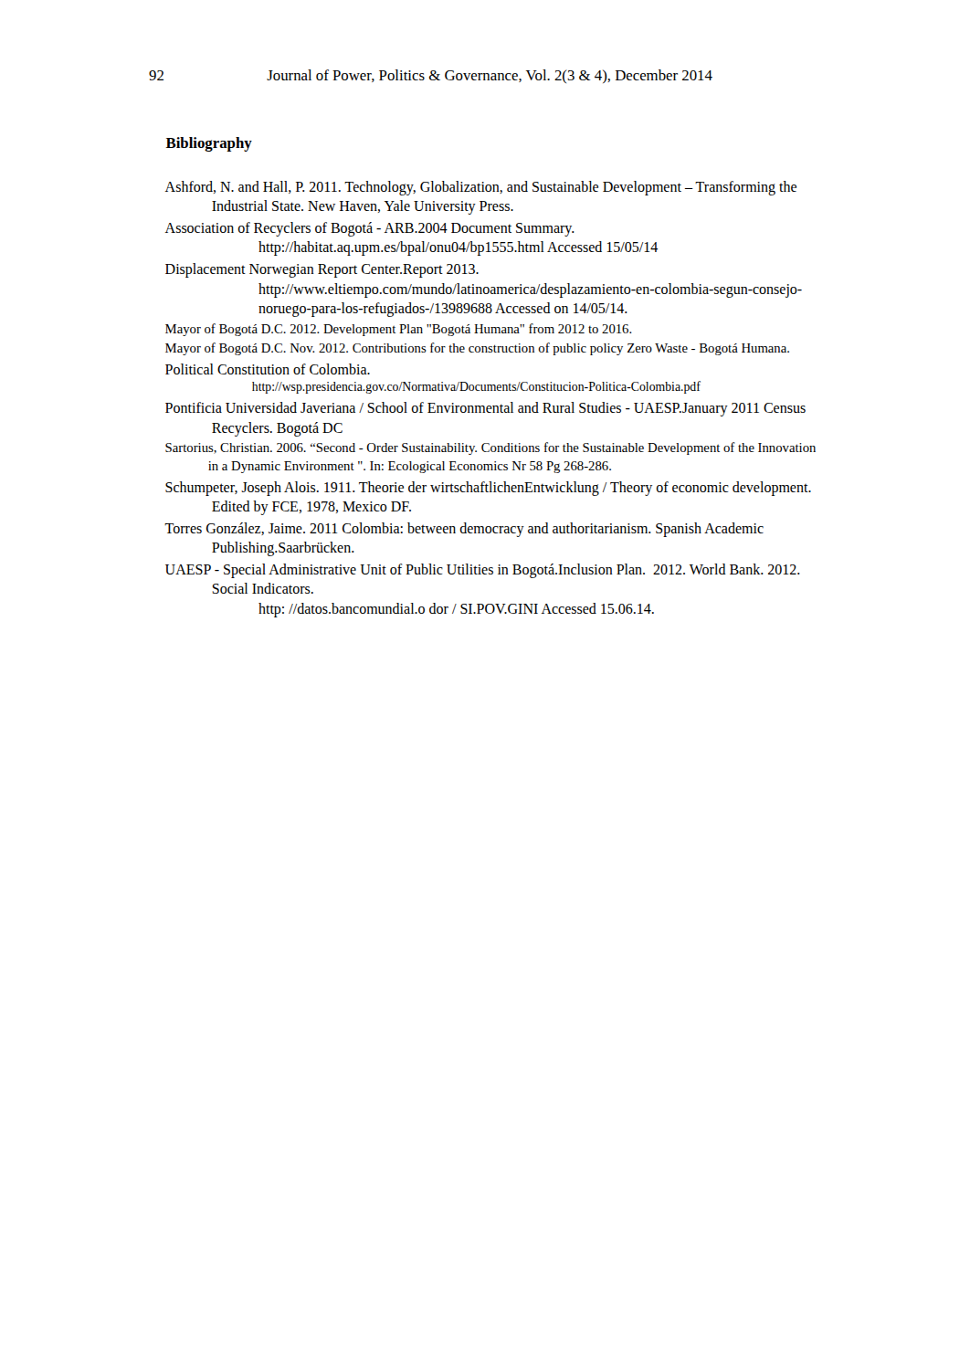92
Journal of Power, Politics & Governance, Vol. 2(3 & 4), December 2014
Bibliography
Ashford, N. and Hall, P. 2011. Technology, Globalization, and Sustainable Development – Transforming the Industrial State. New Haven, Yale University Press.
Association of Recyclers of Bogotá - ARB.2004 Document Summary.
http://habitat.aq.upm.es/bpal/onu04/bp1555.html Accessed 15/05/14
Displacement Norwegian Report Center.Report 2013.
http://www.eltiempo.com/mundo/latinoamerica/desplazamiento-en-colombia-segun-consejo-noruego-para-los-refugiados-/13989688 Accessed on 14/05/14.
Mayor of Bogotá D.C. 2012. Development Plan "Bogotá Humana" from 2012 to 2016.
Mayor of Bogotá D.C. Nov. 2012. Contributions for the construction of public policy Zero Waste - Bogotá Humana.
Political Constitution of Colombia.
http://wsp.presidencia.gov.co/Normativa/Documents/Constitucion-Politica-Colombia.pdf
Pontificia Universidad Javeriana / School of Environmental and Rural Studies - UAESP.January 2011 Census Recyclers. Bogotá DC
Sartorius, Christian. 2006. “Second - Order Sustainability. Conditions for the Sustainable Development of the Innovation in a Dynamic Environment ". In: Ecological Economics Nr 58 Pg 268-286.
Schumpeter, Joseph Alois. 1911. Theorie der wirtschaftlichenEntwicklung / Theory of economic development. Edited by FCE, 1978, Mexico DF.
Torres González, Jaime. 2011 Colombia: between democracy and authoritarianism. Spanish Academic Publishing.Saarbrücken.
UAESP - Special Administrative Unit of Public Utilities in Bogotá.Inclusion Plan. 2012. World Bank. 2012. Social Indicators.
http: //datos.bancomundial.o dor / SI.POV.GINI Accessed 15.06.14.